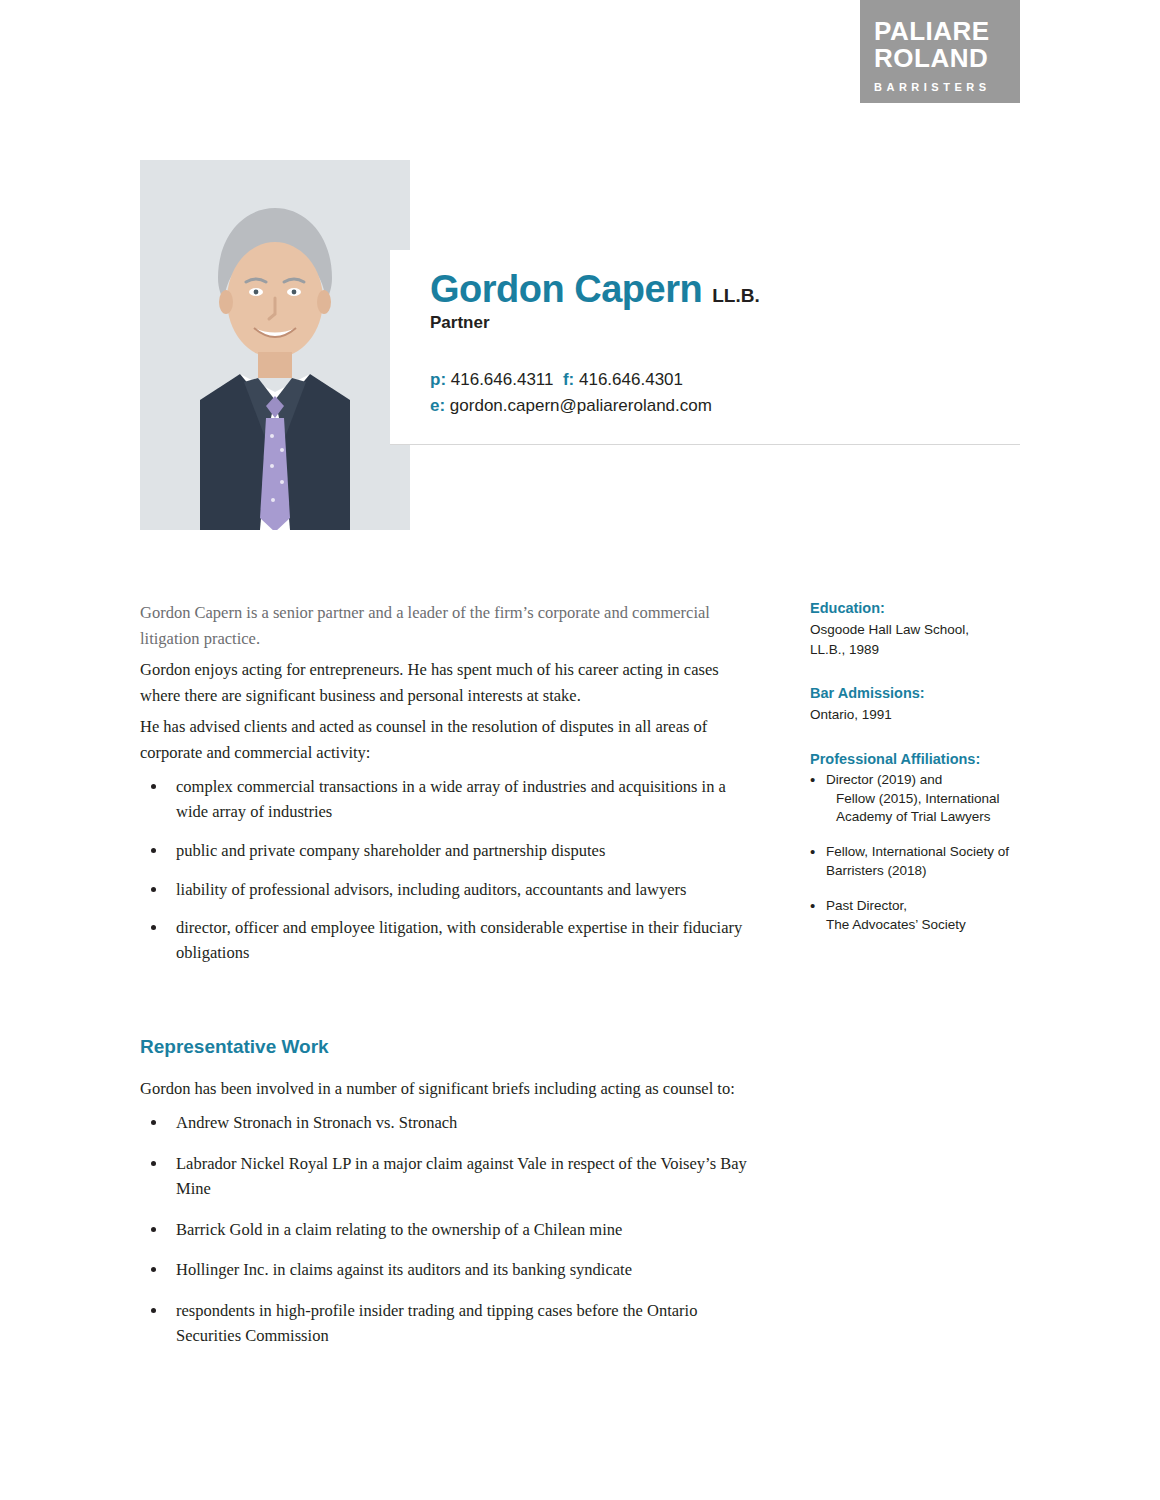PALIARE
ROLAND
BARRISTERS
Gordon Capern LL.B.
Partner
p: 416.646.4311 f: 416.646.4301
e: gordon.capern@paliareroland.com
Gordon Capern is a senior partner and a leader of the firm’s corporate and commercial litigation practice.
Gordon enjoys acting for entrepreneurs. He has spent much of his career acting in cases where there are significant business and personal interests at stake.
He has advised clients and acted as counsel in the resolution of disputes in all areas of corporate and commercial activity:
complex commercial transactions in a wide array of industries and acquisitions in a wide array of industries
public and private company shareholder and partnership disputes
liability of professional advisors, including auditors, accountants and lawyers
director, officer and employee litigation, with considerable expertise in their fiduciary obligations
Representative Work
Gordon has been involved in a number of significant briefs including acting as counsel to:
Andrew Stronach in Stronach vs. Stronach
Labrador Nickel Royal LP in a major claim against Vale in respect of the Voisey’s Bay Mine
Barrick Gold in a claim relating to the ownership of a Chilean mine
Hollinger Inc. in claims against its auditors and its banking syndicate
respondents in high-profile insider trading and tipping cases before the Ontario Securities Commission
Education:
Osgoode Hall Law School,
LL.B., 1989
Bar Admissions:
Ontario, 1991
Professional Affiliations:
Director (2019) andFellow (2015), International Academy of Trial Lawyers
Fellow, International Society of Barristers (2018)
Past Director,
The Advocates’ Society